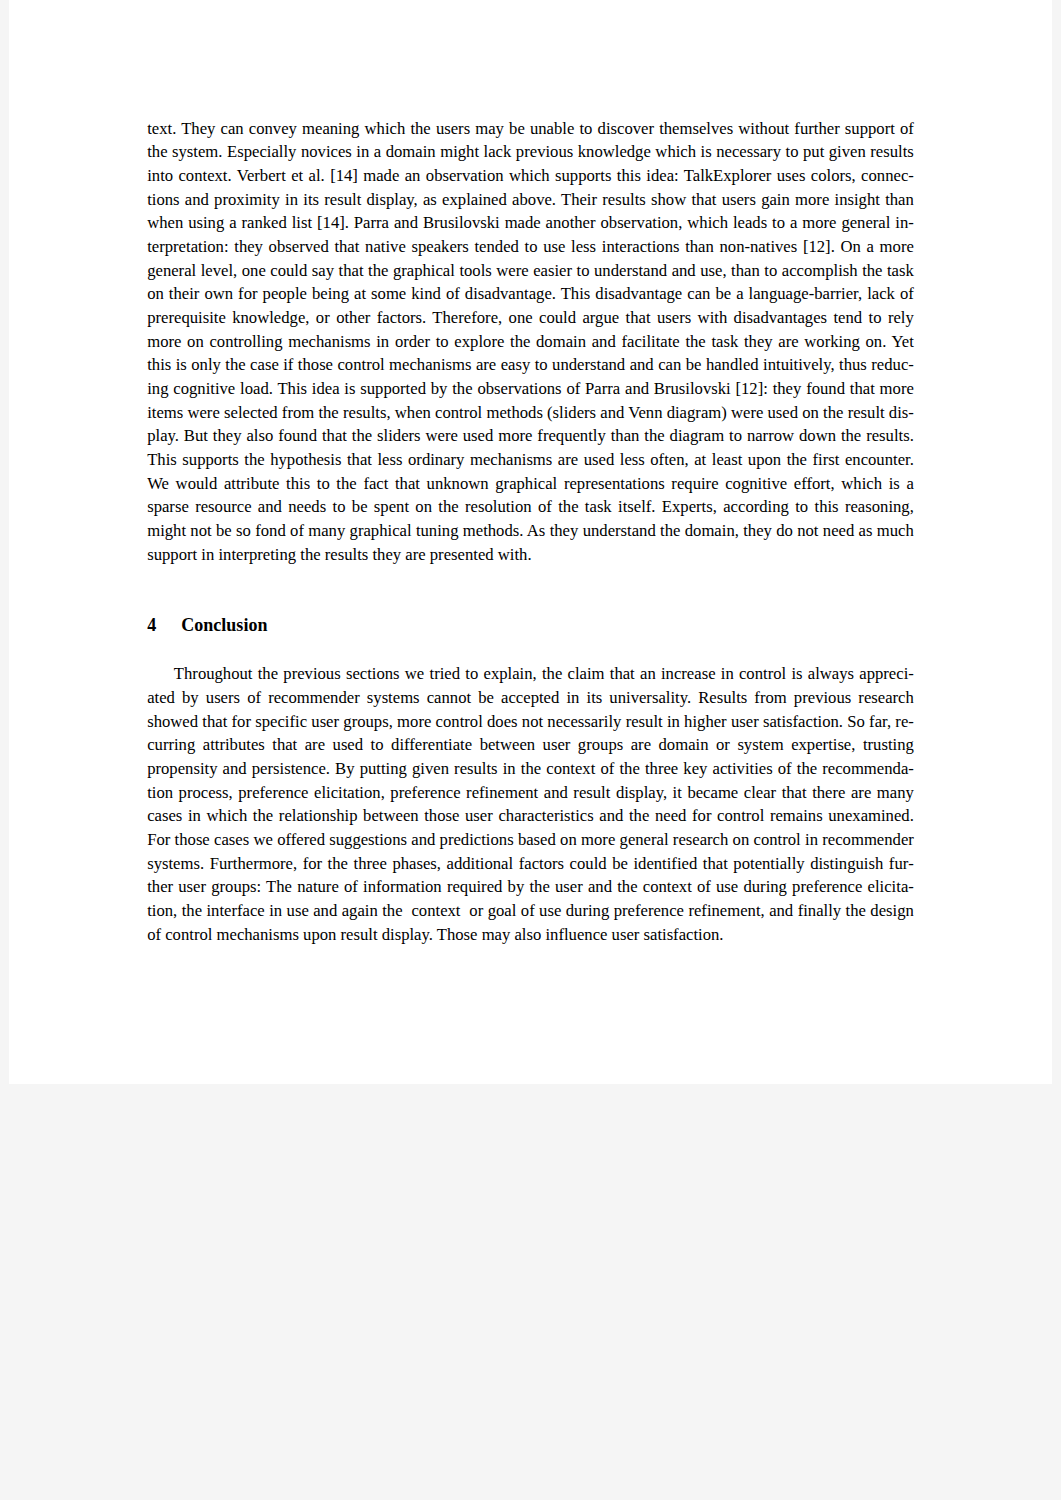text. They can convey meaning which the users may be unable to discover themselves without further support of the system. Especially novices in a domain might lack previous knowledge which is necessary to put given results into context. Verbert et al. [14] made an observation which supports this idea: TalkExplorer uses colors, connections and proximity in its result display, as explained above. Their results show that users gain more insight than when using a ranked list [14]. Parra and Brusilovski made another observation, which leads to a more general interpretation: they observed that native speakers tended to use less interactions than non-natives [12]. On a more general level, one could say that the graphical tools were easier to understand and use, than to accomplish the task on their own for people being at some kind of disadvantage. This disadvantage can be a language-barrier, lack of prerequisite knowledge, or other factors. Therefore, one could argue that users with disadvantages tend to rely more on controlling mechanisms in order to explore the domain and facilitate the task they are working on. Yet this is only the case if those control mechanisms are easy to understand and can be handled intuitively, thus reducing cognitive load. This idea is supported by the observations of Parra and Brusilovski [12]: they found that more items were selected from the results, when control methods (sliders and Venn diagram) were used on the result display. But they also found that the sliders were used more frequently than the diagram to narrow down the results. This supports the hypothesis that less ordinary mechanisms are used less often, at least upon the first encounter. We would attribute this to the fact that unknown graphical representations require cognitive effort, which is a sparse resource and needs to be spent on the resolution of the task itself. Experts, according to this reasoning, might not be so fond of many graphical tuning methods. As they understand the domain, they do not need as much support in interpreting the results they are presented with.
4 Conclusion
Throughout the previous sections we tried to explain, the claim that an increase in control is always appreciated by users of recommender systems cannot be accepted in its universality. Results from previous research showed that for specific user groups, more control does not necessarily result in higher user satisfaction. So far, recurring attributes that are used to differentiate between user groups are domain or system expertise, trusting propensity and persistence. By putting given results in the context of the three key activities of the recommendation process, preference elicitation, preference refinement and result display, it became clear that there are many cases in which the relationship between those user characteristics and the need for control remains unexamined. For those cases we offered suggestions and predictions based on more general research on control in recommender systems. Furthermore, for the three phases, additional factors could be identified that potentially distinguish further user groups: The nature of information required by the user and the context of use during preference elicitation, the interface in use and again the context or goal of use during preference refinement, and finally the design of control mechanisms upon result display. Those may also influence user satisfaction.